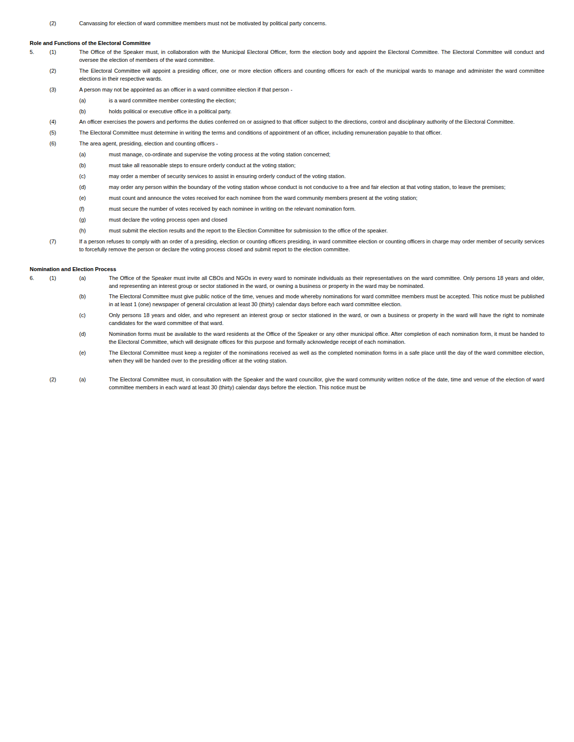| | (2) | Canvassing for election of ward committee members must not be motivated by political party concerns. |
Role and Functions of the Electoral Committee
| 5. | (1) | The Office of the Speaker must, in collaboration with the Municipal Electoral Officer, form the election body and appoint the Electoral Committee. The Electoral Committee will conduct and oversee the election of members of the ward committee. |
| | (2) | The Electoral Committee will appoint a presiding officer, one or more election officers and counting officers for each of the municipal wards to manage and administer the ward committee elections in their respective wards. |
| | (3) | A person may not be appointed as an officer in a ward committee election if that person - |
| | | (a) | is a ward committee member contesting the election; |
| | | (b) | holds political or executive office in a political party. |
| | (4) | An officer exercises the powers and performs the duties conferred on or assigned to that officer subject to the directions, control and disciplinary authority of the Electoral Committee. |
| | (5) | The Electoral Committee must determine in writing the terms and conditions of appointment of an officer, including remuneration payable to that officer. |
| | (6) | The area agent, presiding, election and counting officers - |
| | | (a) | must manage, co-ordinate and supervise the voting process at the voting station concerned; |
| | | (b) | must take all reasonable steps to ensure orderly conduct at the voting station; |
| | | (c) | may order a member of security services to assist in ensuring orderly conduct of the voting station. |
| | | (d) | may order any person within the boundary of the voting station whose conduct is not conducive to a free and fair election at that voting station, to leave the premises; |
| | | (e) | must count and announce the votes received for each nominee from the ward community members present at the voting station; |
| | | (f) | must secure the number of votes received by each nominee in writing on the relevant nomination form. |
| | | (g) | must declare the voting process open and closed |
| | | (h) | must submit the election results and the report to the Election Committee for submission to the office of the speaker. |
| | (7) | If a person refuses to comply with an order of a presiding, election or counting officers presiding, in ward committee election or counting officers in charge may order member of security services to forcefully remove the person or declare the voting process closed and submit report to the election committee. |
Nomination and Election Process
| 6. | (1) | (a) | The Office of the Speaker must invite all CBOs and NGOs in every ward to nominate individuals as their representatives on the ward committee. Only persons 18 years and older, and representing an interest group or sector stationed in the ward, or owning a business or property in the ward may be nominated. |
| | | (b) | The Electoral Committee must give public notice of the time, venues and mode whereby nominations for ward committee members must be accepted. This notice must be published in at least 1 (one) newspaper of general circulation at least 30 (thirty) calendar days before each ward committee election. |
| | | (c) | Only persons 18 years and older, and who represent an interest group or sector stationed in the ward, or own a business or property in the ward will have the right to nominate candidates for the ward committee of that ward. |
| | | (d) | Nomination forms must be available to the ward residents at the Office of the Speaker or any other municipal office. After completion of each nomination form, it must be handed to the Electoral Committee, which will designate offices for this purpose and formally acknowledge receipt of each nomination. |
| | | (e) | The Electoral Committee must keep a register of the nominations received as well as the completed nomination forms in a safe place until the day of the ward committee election, when they will be handed over to the presiding officer at the voting station. |
| | (2) | (a) | The Electoral Committee must, in consultation with the Speaker and the ward councillor, give the ward community written notice of the date, time and venue of the election of ward committee members in each ward at least 30 (thirty) calendar days before the election. This notice must be |